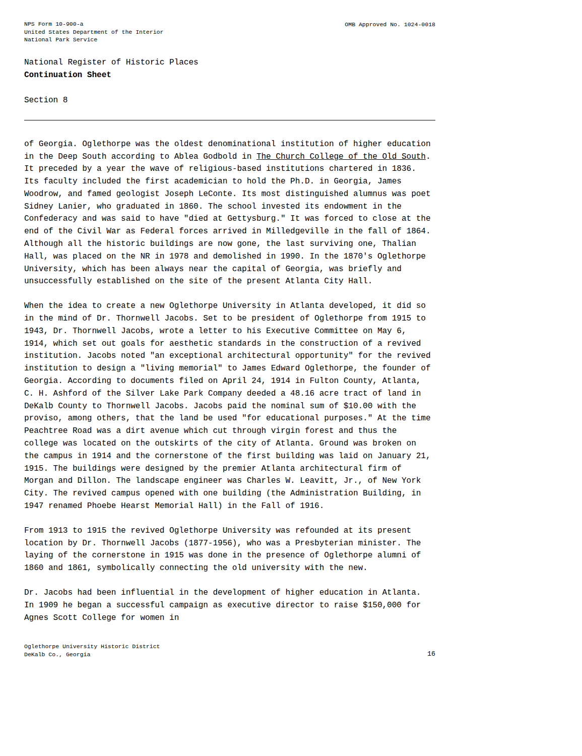NPS Form 10-900-a United States Department of the Interior National Park Service
OMB Approved No. 1024-0018
National Register of Historic Places
Continuation Sheet
Section 8
of Georgia. Oglethorpe was the oldest denominational institution of higher education in the Deep South according to Ablea Godbold in The Church College of the Old South. It preceded by a year the wave of religious-based institutions chartered in 1836. Its faculty included the first academician to hold the Ph.D. in Georgia, James Woodrow, and famed geologist Joseph LeConte. Its most distinguished alumnus was poet Sidney Lanier, who graduated in 1860. The school invested its endowment in the Confederacy and was said to have "died at Gettysburg." It was forced to close at the end of the Civil War as Federal forces arrived in Milledgeville in the fall of 1864. Although all the historic buildings are now gone, the last surviving one, Thalian Hall, was placed on the NR in 1978 and demolished in 1990. In the 1870's Oglethorpe University, which has been always near the capital of Georgia, was briefly and unsuccessfully established on the site of the present Atlanta City Hall.
When the idea to create a new Oglethorpe University in Atlanta developed, it did so in the mind of Dr. Thornwell Jacobs. Set to be president of Oglethorpe from 1915 to 1943, Dr. Thornwell Jacobs, wrote a letter to his Executive Committee on May 6, 1914, which set out goals for aesthetic standards in the construction of a revived institution. Jacobs noted "an exceptional architectural opportunity" for the revived institution to design a "living memorial" to James Edward Oglethorpe, the founder of Georgia. According to documents filed on April 24, 1914 in Fulton County, Atlanta, C. H. Ashford of the Silver Lake Park Company deeded a 48.16 acre tract of land in DeKalb County to Thornwell Jacobs. Jacobs paid the nominal sum of $10.00 with the proviso, among others, that the land be used "for educational purposes." At the time Peachtree Road was a dirt avenue which cut through virgin forest and thus the college was located on the outskirts of the city of Atlanta. Ground was broken on the campus in 1914 and the cornerstone of the first building was laid on January 21, 1915. The buildings were designed by the premier Atlanta architectural firm of Morgan and Dillon. The landscape engineer was Charles W. Leavitt, Jr., of New York City. The revived campus opened with one building (the Administration Building, in 1947 renamed Phoebe Hearst Memorial Hall) in the Fall of 1916.
From 1913 to 1915 the revived Oglethorpe University was refounded at its present location by Dr. Thornwell Jacobs (1877-1956), who was a Presbyterian minister. The laying of the cornerstone in 1915 was done in the presence of Oglethorpe alumni of 1860 and 1861, symbolically connecting the old university with the new.
Dr. Jacobs had been influential in the development of higher education in Atlanta. In 1909 he began a successful campaign as executive director to raise $150,000 for Agnes Scott College for women in
Oglethorpe University Historic District DeKalb Co., Georgia
16